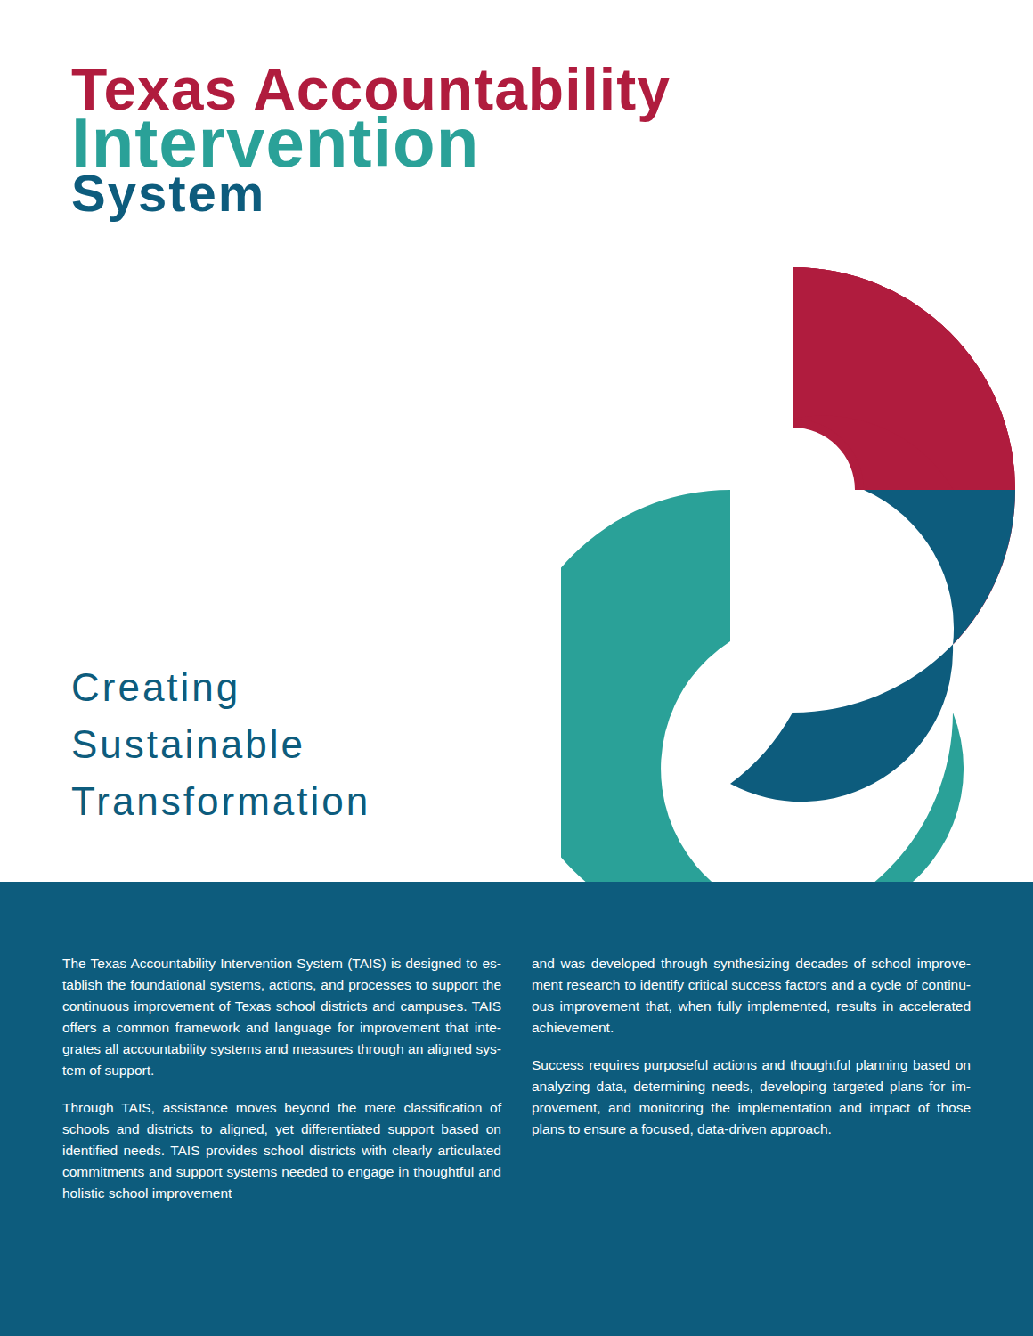Texas Accountability Intervention System
Creating Sustainable Transformation
The Texas Accountability Intervention System (TAIS) is designed to establish the foundational systems, actions, and processes to support the continuous improvement of Texas school districts and campuses. TAIS offers a common framework and language for improvement that integrates all accountability systems and measures through an aligned system of support.
Through TAIS, assistance moves beyond the mere classification of schools and districts to aligned, yet differentiated support based on identified needs. TAIS provides school districts with clearly articulated commitments and support systems needed to engage in thoughtful and holistic school improvement
and was developed through synthesizing decades of school improvement research to identify critical success factors and a cycle of continuous improvement that, when fully implemented, results in accelerated achievement.
Success requires purposeful actions and thoughtful planning based on analyzing data, determining needs, developing targeted plans for improvement, and monitoring the implementation and impact of those plans to ensure a focused, data-driven approach.